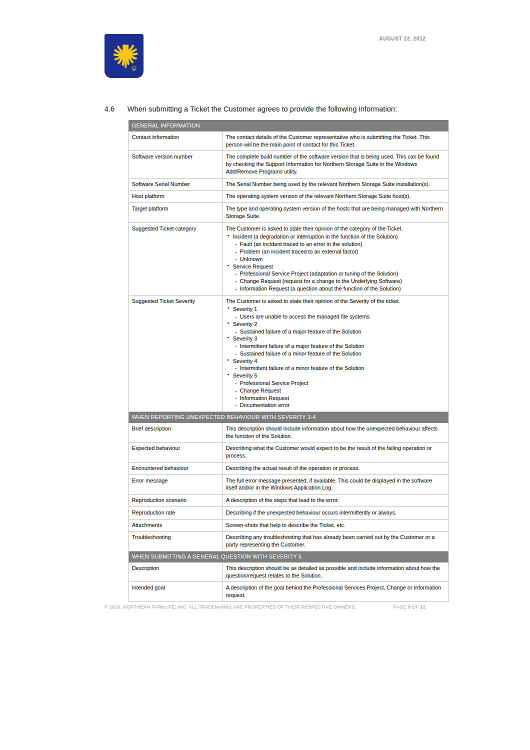R
AUGUST 22, 2012
4.6 When submitting a Ticket the Customer agrees to provide the following information:
| GENERAL INFORMATION |
| Contact information | The contact details of the Customer representative who is submitting the Ticket. This person will be the main point of contact for this Ticket. |
| Software version number | The complete build number of the software version that is being used. This can be found by checking the Support Information for Northern Storage Suite in the Windows Add/Remove Programs utility. |
| Software Serial Number | The Serial Number being used by the relevant Northern Storage Suite installation(s). |
| Host platform | The operating system version of the relevant Northern Storage Suite host(s). |
| Target platform | The type and operating system version of the hosts that are being managed with Northern Storage Suite. |
| Suggested Ticket category | The Customer is asked to state their opinion of the category of the Ticket. Incident (a degradation or interruption in the function of the Solution) Fault (an incident traced to an error in the solution) Problem (an incident traced to an external factor) Unknown Service Request Professional Service Project (adaptation or tuning of the Solution) Change Request (request for a change to the Underlying Software) Information Request (a question about the function of the Solution) |
| Suggested Ticket Severity | The Customer is asked to state their opinion of the Severity of the ticket. Severity 1 Users are unable to access the managed file systems Severity 2 Sustained failure of a major feature of the Solution Severity 3 Intermittent failure of a major feature of the Solution Sustained failure of a minor feature of the Solution Severity 4 Intermittent failure of a minor feature of the Solution Severity 5 Professional Service Project Change Request Information Request Documentation error |
| WHEN REPORTING UNEXPECTED BEHAVIOUR WITH SEVERITY 1-4 |
| Brief description | This description should include information about how the unexpected behaviour affects the function of the Solution. |
| Expected behaviour | Describing what the Customer would expect to be the result of the failing operation or process. |
| Encountered behaviour | Describing the actual result of the operation or process. |
| Error message | The full error message presented, if available. This could be displayed in the software itself and/or in the Windows Application Log. |
| Reproduction scenario | A description of the steps that lead to the error. |
| Reproduction rate | Describing if the unexpected behaviour occurs intermittently or always. |
| Attachments | Screen-shots that help to describe the Ticket, etc. |
| Troubleshooting | Describing any troubleshooting that has already been carried out by the Customer or a party representing the Customer. |
| WHEN SUBMITTING A GENERAL QUESTION WITH SEVERITY 5 |
| Description | This description should be as detailed as possible and include information about how the question/request relates to the Solution. |
| Intended goal | A description of the goal behind the Professional Services Project, Change or Information request. |
© 2019, NORTHERN PARKLIFE, INC. ALL TRADEMARKS ARE PROPERTIES OF THEIR RESPECTIVE OWNERS.
PAGE 3 OF 12